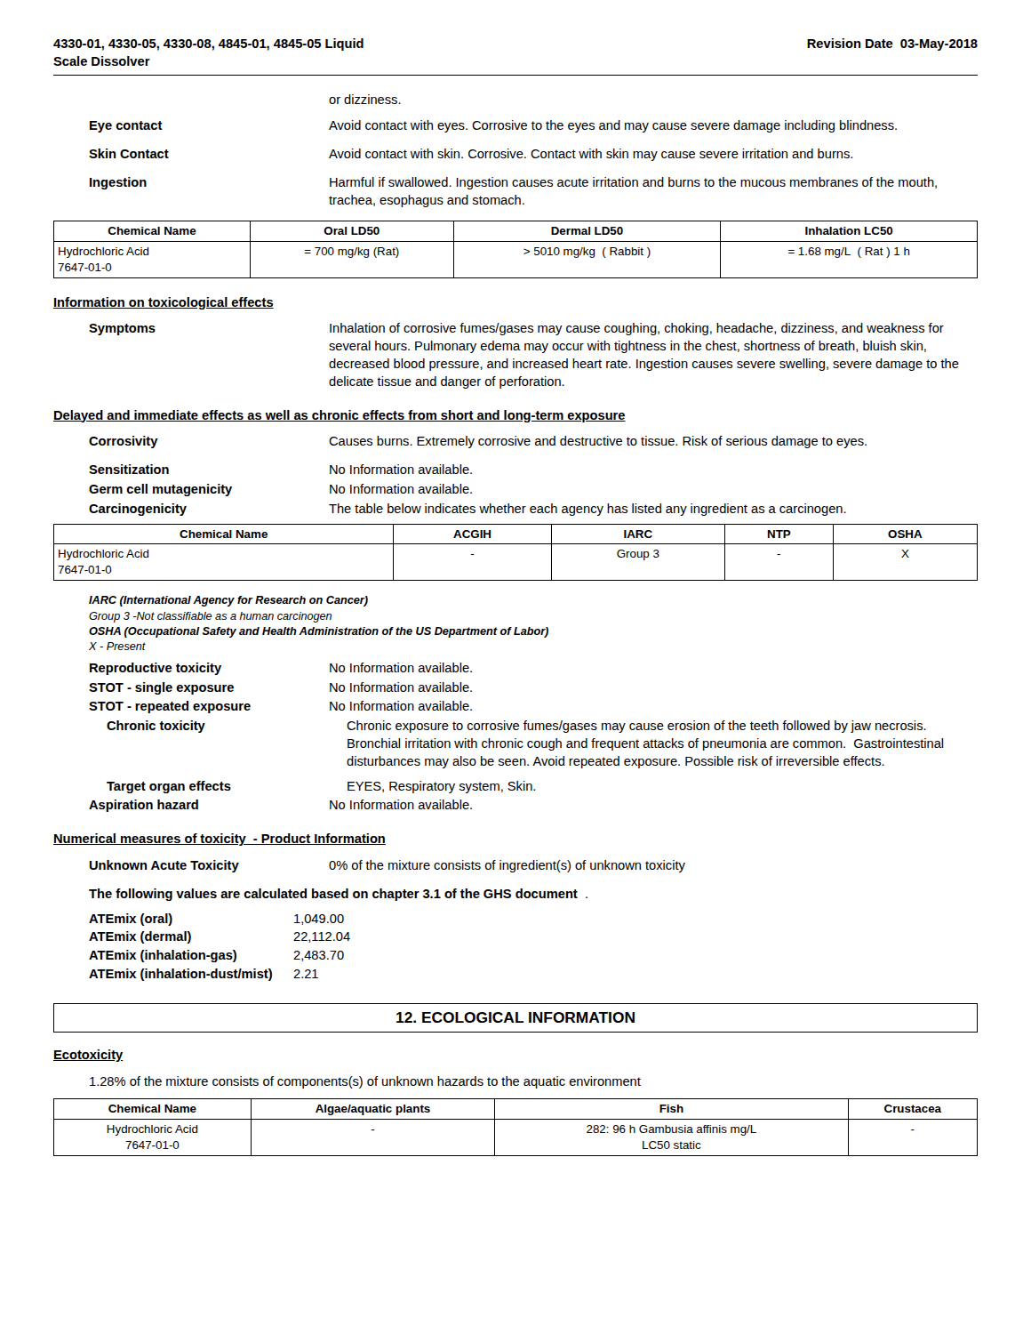4330-01, 4330-05, 4330-08, 4845-01, 4845-05 Liquid
Scale Dissolver
Revision Date 03-May-2018
or dizziness.
Eye contact
Avoid contact with eyes. Corrosive to the eyes and may cause severe damage including blindness.
Skin Contact
Avoid contact with skin. Corrosive. Contact with skin may cause severe irritation and burns.
Ingestion
Harmful if swallowed. Ingestion causes acute irritation and burns to the mucous membranes of the mouth, trachea, esophagus and stomach.
| Chemical Name | Oral LD50 | Dermal LD50 | Inhalation LC50 |
| --- | --- | --- | --- |
| Hydrochloric Acid 7647-01-0 | = 700 mg/kg (Rat) | > 5010 mg/kg ( Rabbit ) | = 1.68 mg/L ( Rat ) 1 h |
Information on toxicological effects
Symptoms
Inhalation of corrosive fumes/gases may cause coughing, choking, headache, dizziness, and weakness for several hours. Pulmonary edema may occur with tightness in the chest, shortness of breath, bluish skin, decreased blood pressure, and increased heart rate. Ingestion causes severe swelling, severe damage to the delicate tissue and danger of perforation.
Delayed and immediate effects as well as chronic effects from short and long-term exposure
Corrosivity
Causes burns. Extremely corrosive and destructive to tissue. Risk of serious damage to eyes.
Sensitization
No Information available.
Germ cell mutagenicity
No Information available.
Carcinogenicity
The table below indicates whether each agency has listed any ingredient as a carcinogen.
| Chemical Name | ACGIH | IARC | NTP | OSHA |
| --- | --- | --- | --- | --- |
| Hydrochloric Acid 7647-01-0 | - | Group 3 | - | X |
IARC (International Agency for Research on Cancer)
Group 3 -Not classifiable as a human carcinogen
OSHA (Occupational Safety and Health Administration of the US Department of Labor)
X - Present
Reproductive toxicity
No Information available.
STOT - single exposure
No Information available.
STOT - repeated exposure
No Information available.
Chronic toxicity
Chronic exposure to corrosive fumes/gases may cause erosion of the teeth followed by jaw necrosis. Bronchial irritation with chronic cough and frequent attacks of pneumonia are common. Gastrointestinal disturbances may also be seen. Avoid repeated exposure. Possible risk of irreversible effects.
Target organ effects
EYES, Respiratory system, Skin.
Aspiration hazard
No Information available.
Numerical measures of toxicity - Product Information
Unknown Acute Toxicity
0% of the mixture consists of ingredient(s) of unknown toxicity
The following values are calculated based on chapter 3.1 of the GHS document .
ATEmix (oral)
1,049.00
ATEmix (dermal)
22,112.04
ATEmix (inhalation-gas)
2,483.70
ATEmix (inhalation-dust/mist)
2.21
12. ECOLOGICAL INFORMATION
Ecotoxicity
1.28% of the mixture consists of components(s) of unknown hazards to the aquatic environment
| Chemical Name | Algae/aquatic plants | Fish | Crustacea |
| --- | --- | --- | --- |
| Hydrochloric Acid 7647-01-0 | - | 282: 96 h Gambusia affinis mg/L LC50 static | - |